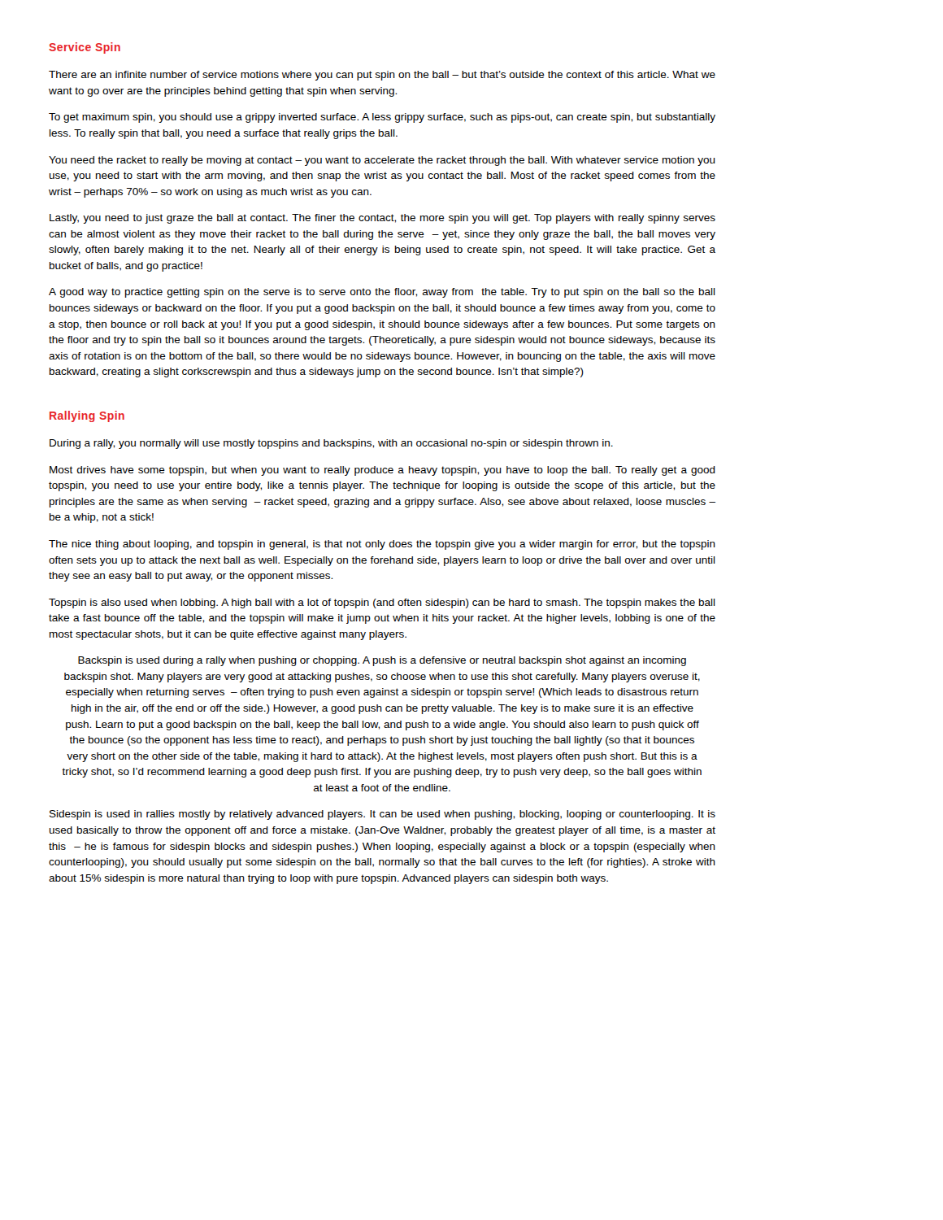Service Spin
There are an infinite number of service motions where you can put spin on the ball – but that’s outside the context of this article. What we want to go over are the principles behind getting that spin when serving.
To get maximum spin, you should use a grippy inverted surface. A less grippy surface, such as pips‑out, can create spin, but substantially less. To really spin that ball, you need a surface that really grips the ball.
You need the racket to really be moving at contact – you want to accelerate the racket through the ball. With whatever service motion you use, you need to start with the arm moving, and then snap the wrist as you contact the ball. Most of the racket speed comes from the wrist – perhaps 70% – so work on using as much wrist as you can.
Lastly, you need to just graze the ball at contact. The finer the contact, the more spin you will get. Top players with really spinny serves can be almost violent as they move their racket to the ball during the serve – yet, since they only graze the ball, the ball moves very slowly, often barely making it to the net. Nearly all of their energy is being used to create spin, not speed. It will take practice. Get a bucket of balls, and go practice!
A good way to practice getting spin on the serve is to serve onto the floor, away from the table. Try to put spin on the ball so the ball bounces sideways or backward on the floor. If you put a good backspin on the ball, it should bounce a few times away from you, come to a stop, then bounce or roll back at you! If you put a good sidespin, it should bounce sideways after a few bounces. Put some targets on the floor and try to spin the ball so it bounces around the targets. (Theoretically, a pure sidespin would not bounce sideways, because its axis of rotation is on the bottom of the ball, so there would be no sideways bounce. However, in bouncing on the table, the axis will move backward, creating a slight corkscrewspin and thus a sideways jump on the second bounce. Isn’t that simple?)
Rallying Spin
During a rally, you normally will use mostly topspins and backspins, with an occasional no‑spin or sidespin thrown in.
Most drives have some topspin, but when you want to really produce a heavy topspin, you have to loop the ball. To really get a good topspin, you need to use your entire body, like a tennis player. The technique for looping is outside the scope of this article, but the principles are the same as when serving – racket speed, grazing and a grippy surface. Also, see above about relaxed, loose muscles – be a whip, not a stick!
The nice thing about looping, and topspin in general, is that not only does the topspin give you a wider margin for error, but the topspin often sets you up to attack the next ball as well. Especially on the forehand side, players learn to loop or drive the ball over and over until they see an easy ball to put away, or the opponent misses.
Topspin is also used when lobbing. A high ball with a lot of topspin (and often sidespin) can be hard to smash. The topspin makes the ball take a fast bounce off the table, and the topspin will make it jump out when it hits your racket. At the higher levels, lobbing is one of the most spectacular shots, but it can be quite effective against many players.
Backspin is used during a rally when pushing or chopping. A push is a defensive or neutral backspin shot against an incoming backspin shot. Many players are very good at attacking pushes, so choose when to use this shot carefully. Many players overuse it, especially when returning serves – often trying to push even against a sidespin or topspin serve! (Which leads to disastrous return high in the air, off the end or off the side.) However, a good push can be pretty valuable. The key is to make sure it is an effective push. Learn to put a good backspin on the ball, keep the ball low, and push to a wide angle. You should also learn to push quick off the bounce (so the opponent has less time to react), and perhaps to push short by just touching the ball lightly (so that it bounces very short on the other side of the table, making it hard to attack). At the highest levels, most players often push short. But this is a tricky shot, so I’d recommend learning a good deep push first. If you are pushing deep, try to push very deep, so the ball goes within at least a foot of the endline.
Sidespin is used in rallies mostly by relatively advanced players. It can be used when pushing, blocking, looping or counterlooping. It is used basically to throw the opponent off and force a mistake. (Jan-Ove Waldner, probably the greatest player of all time, is a master at this – he is famous for sidespin blocks and sidespin pushes.) When looping, especially against a block or a topspin (especially when counterlooping), you should usually put some sidespin on the ball, normally so that the ball curves to the left (for righties). A stroke with about 15% sidespin is more natural than trying to loop with pure topspin. Advanced players can sidespin both ways.